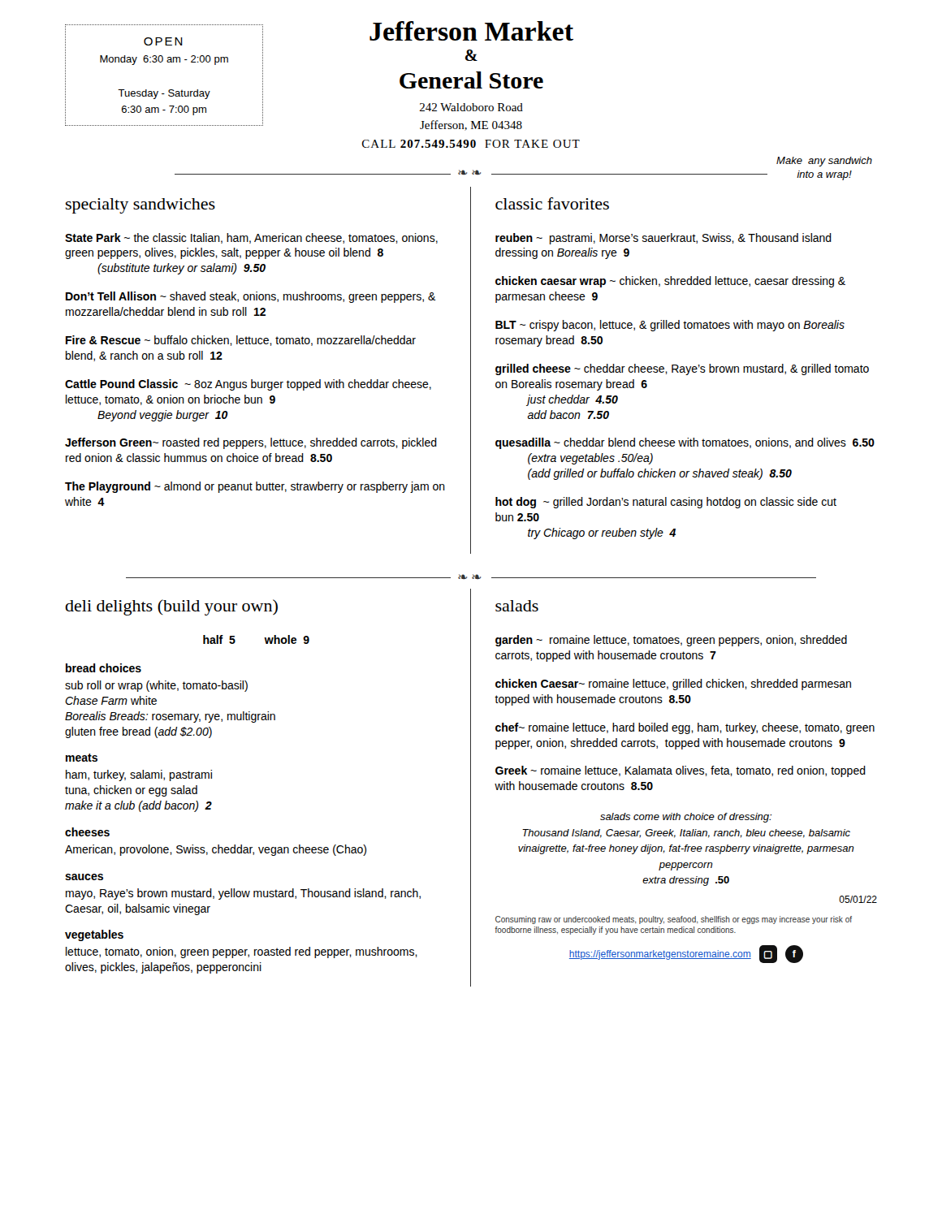OPEN
Monday 6:30 am - 2:00 pm
Tuesday - Saturday
6:30 am - 7:00 pm
Jefferson Market & General Store
242 Waldoboro Road
Jefferson, ME 04348
CALL 207.549.5490 FOR TAKE OUT
❧❧
specialty sandwiches
State Park ~ the classic Italian, ham, American cheese, tomatoes, onions, green peppers, olives, pickles, salt, pepper & house oil blend 8 (substitute turkey or salami) 9.50
Don’t Tell Allison ~ shaved steak, onions, mushrooms, green peppers, & mozzarella/cheddar blend in sub roll 12
Fire & Rescue ~ buffalo chicken, lettuce, tomato, mozzarella/cheddar blend, & ranch on a sub roll 12
Cattle Pound Classic ~ 8oz Angus burger topped with cheddar cheese, lettuce, tomato, & onion on brioche bun 9 Beyond veggie burger 10
Jefferson Green~ roasted red peppers, lettuce, shredded carrots, pickled red onion & classic hummus on choice of bread 8.50
The Playground ~ almond or peanut butter, strawberry or raspberry jam on white 4
Make any sandwich into a wrap!
classic favorites
reuben ~ pastrami, Morse’s sauerkraut, Swiss, & Thousand island dressing on Borealis rye 9
chicken caesar wrap ~ chicken, shredded lettuce, caesar dressing & parmesan cheese 9
BLT ~ crispy bacon, lettuce, & grilled tomatoes with mayo on Borealis rosemary bread 8.50
grilled cheese ~ cheddar cheese, Raye’s brown mustard, & grilled tomato on Borealis rosemary bread 6 just cheddar 4.50 add bacon 7.50
quesadilla ~ cheddar blend cheese with tomatoes, onions, and olives 6.50 (extra vegetables .50/ea) (add grilled or buffalo chicken or shaved steak) 8.50
hot dog ~ grilled Jordan’s natural casing hotdog on classic side cut bun 2.50 try Chicago or reuben style 4
❧❧
deli delights (build your own)
half 5 whole 9
bread choices
sub roll or wrap (white, tomato-basil)
Chase Farm white
Borealis Breads: rosemary, rye, multigrain
gluten free bread (add $2.00)
meats
ham, turkey, salami, pastrami
tuna, chicken or egg salad
make it a club (add bacon) 2
cheeses
American, provolone, Swiss, cheddar, vegan cheese (Chao)
sauces
mayo, Raye’s brown mustard, yellow mustard, Thousand island, ranch, Caesar, oil, balsamic vinegar
vegetables
lettuce, tomato, onion, green pepper, roasted red pepper, mushrooms, olives, pickles, jalapeños, pepperoncini
salads
garden ~ romaine lettuce, tomatoes, green peppers, onion, shredded carrots, topped with housemade croutons 7
chicken Caesar~ romaine lettuce, grilled chicken, shredded parmesan topped with housemade croutons 8.50
chef~ romaine lettuce, hard boiled egg, ham, turkey, cheese, tomato, green pepper, onion, shredded carrots, topped with housemade croutons 9
Greek ~ romaine lettuce, Kalamata olives, feta, tomato, red onion, topped with housemade croutons 8.50
salads come with choice of dressing:
Thousand Island, Caesar, Greek, Italian, ranch, bleu cheese, balsamic vinaigrette, fat-free honey dijon, fat-free raspberry vinaigrette, parmesan peppercorn
extra dressing .50
05/01/22
Consuming raw or undercooked meats, poultry, seafood, shellfish or eggs may increase your risk of foodborne illness, especially if you have certain medical conditions.
https://jeffersonmarketgenstoremaine.com ▢ f